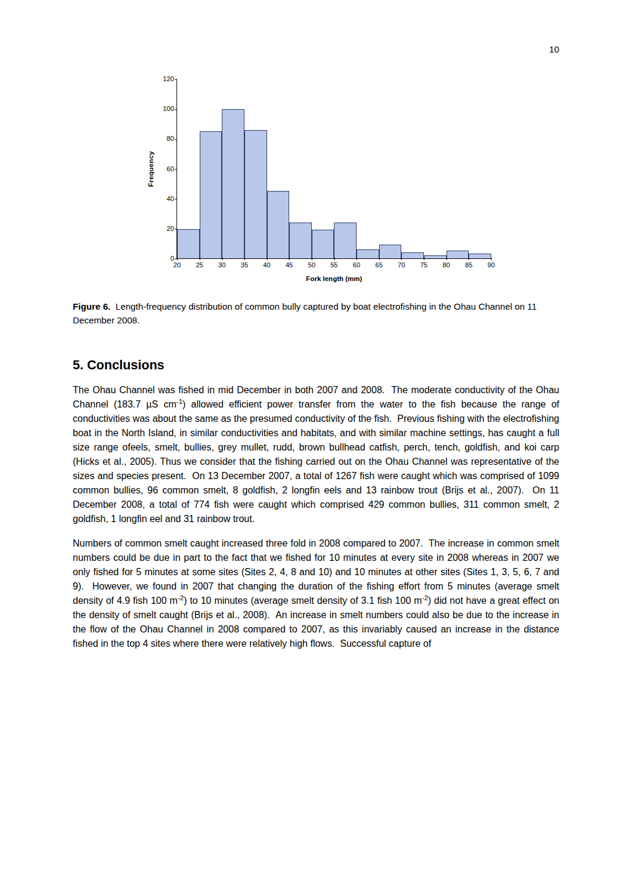10
Frequency
120
100
80
60
40
20
0
20
25
30
35
40
45
50
55
60
65
70
75
80
85
90
Fork length (mm)
Figure 6. Length-frequency distribution of common bully captured by boat electrofishing in the Ohau Channel on 11 December 2008.
5. Conclusions
The Ohau Channel was fished in mid December in both 2007 and 2008. The moderate conductivity of the Ohau Channel (183.7 µS cm-1) allowed efficient power transfer from the water to the fish because the range of conductivities was about the same as the presumed conductivity of the fish. Previous fishing with the electrofishing boat in the North Island, in similar conductivities and habitats, and with similar machine settings, has caught a full size range ofeels, smelt, bullies, grey mullet, rudd, brown bullhead catfish, perch, tench, goldfish, and koi carp (Hicks et al., 2005). Thus we consider that the fishing carried out on the Ohau Channel was representative of the sizes and species present. On 13 December 2007, a total of 1267 fish were caught which was comprised of 1099 common bullies, 96 common smelt, 8 goldfish, 2 longfin eels and 13 rainbow trout (Brijs et al., 2007). On 11 December 2008, a total of 774 fish were caught which comprised 429 common bullies, 311 common smelt, 2 goldfish, 1 longfin eel and 31 rainbow trout.
Numbers of common smelt caught increased three fold in 2008 compared to 2007. The increase in common smelt numbers could be due in part to the fact that we fished for 10 minutes at every site in 2008 whereas in 2007 we only fished for 5 minutes at some sites (Sites 2, 4, 8 and 10) and 10 minutes at other sites (Sites 1, 3, 5, 6, 7 and 9). However, we found in 2007 that changing the duration of the fishing effort from 5 minutes (average smelt density of 4.9 fish 100 m-2) to 10 minutes (average smelt density of 3.1 fish 100 m-2) did not have a great effect on the density of smelt caught (Brijs et al., 2008). An increase in smelt numbers could also be due to the increase in the flow of the Ohau Channel in 2008 compared to 2007, as this invariably caused an increase in the distance fished in the top 4 sites where there were relatively high flows. Successful capture of